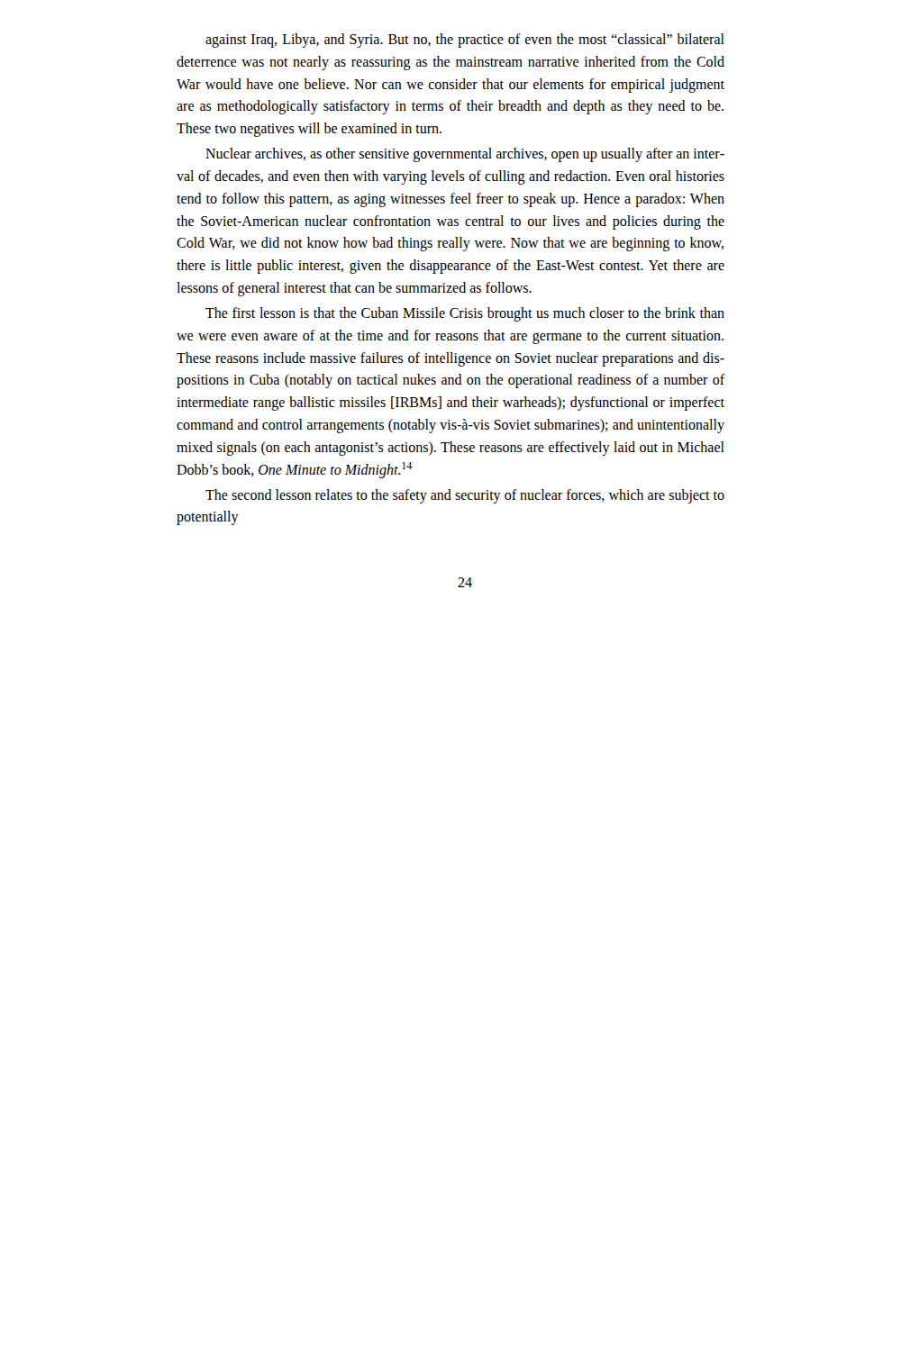against Iraq, Libya, and Syria. But no, the practice of even the most “classical” bilateral deterrence was not nearly as reassuring as the mainstream narrative inherited from the Cold War would have one believe. Nor can we consider that our elements for empirical judgment are as methodologically satisfactory in terms of their breadth and depth as they need to be. These two negatives will be examined in turn.
Nuclear archives, as other sensitive governmental archives, open up usually after an interval of decades, and even then with varying levels of culling and redaction. Even oral histories tend to follow this pattern, as aging witnesses feel freer to speak up. Hence a paradox: When the Soviet-American nuclear confrontation was central to our lives and policies during the Cold War, we did not know how bad things really were. Now that we are beginning to know, there is little public interest, given the disappearance of the East-West contest. Yet there are lessons of general interest that can be summarized as follows.
The first lesson is that the Cuban Missile Crisis brought us much closer to the brink than we were even aware of at the time and for reasons that are germane to the current situation. These reasons include massive failures of intelligence on Soviet nuclear preparations and dispositions in Cuba (notably on tactical nukes and on the operational readiness of a number of intermediate range ballistic missiles [IRBMs] and their warheads); dysfunctional or imperfect command and control arrangements (notably vis-à-vis Soviet submarines); and unintentionally mixed signals (on each antagonist’s actions). These reasons are effectively laid out in Michael Dobb’s book, One Minute to Midnight.14
The second lesson relates to the safety and security of nuclear forces, which are subject to potentially
24